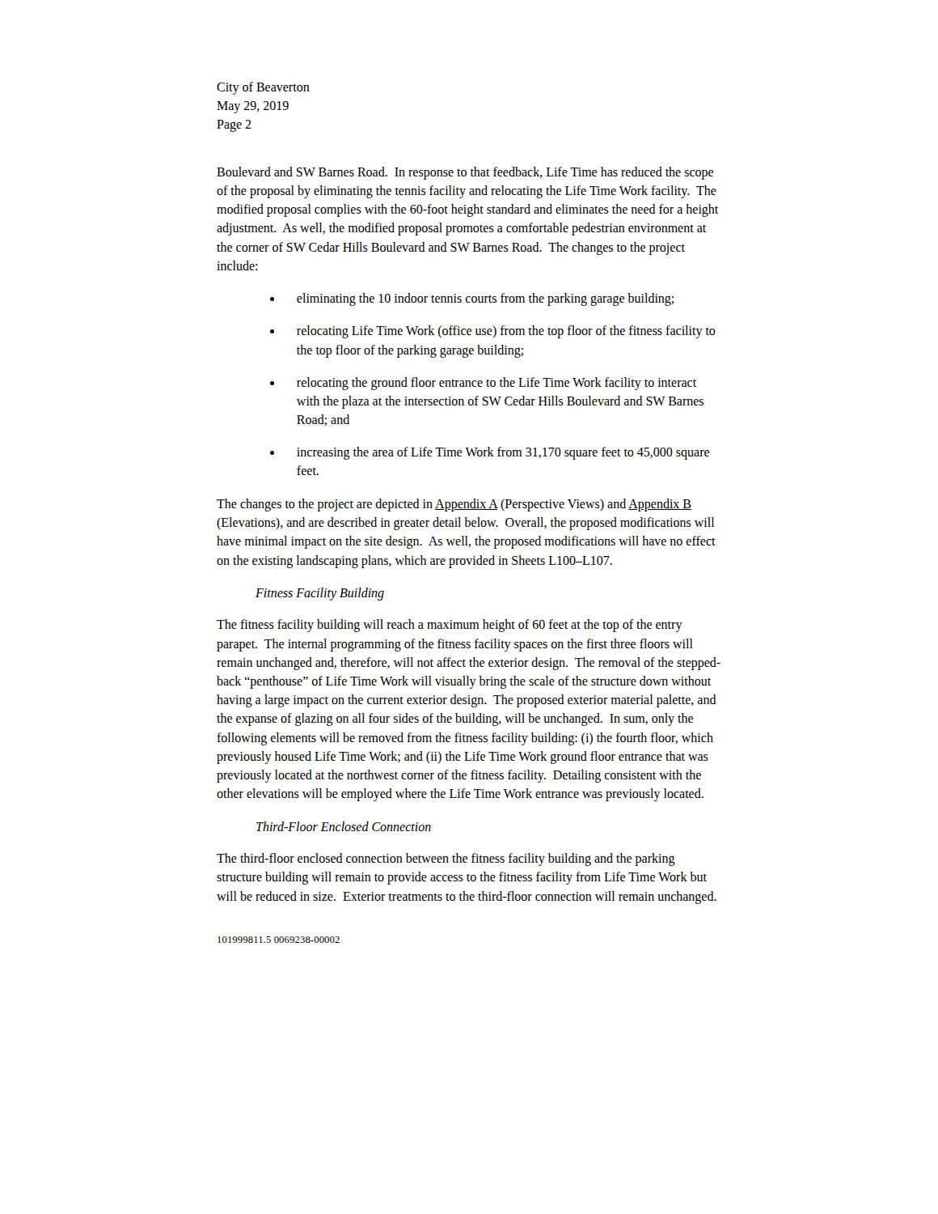City of Beaverton
May 29, 2019
Page 2
Boulevard and SW Barnes Road. In response to that feedback, Life Time has reduced the scope of the proposal by eliminating the tennis facility and relocating the Life Time Work facility. The modified proposal complies with the 60-foot height standard and eliminates the need for a height adjustment. As well, the modified proposal promotes a comfortable pedestrian environment at the corner of SW Cedar Hills Boulevard and SW Barnes Road. The changes to the project include:
eliminating the 10 indoor tennis courts from the parking garage building;
relocating Life Time Work (office use) from the top floor of the fitness facility to the top floor of the parking garage building;
relocating the ground floor entrance to the Life Time Work facility to interact with the plaza at the intersection of SW Cedar Hills Boulevard and SW Barnes Road; and
increasing the area of Life Time Work from 31,170 square feet to 45,000 square feet.
The changes to the project are depicted in Appendix A (Perspective Views) and Appendix B (Elevations), and are described in greater detail below. Overall, the proposed modifications will have minimal impact on the site design. As well, the proposed modifications will have no effect on the existing landscaping plans, which are provided in Sheets L100–L107.
Fitness Facility Building
The fitness facility building will reach a maximum height of 60 feet at the top of the entry parapet. The internal programming of the fitness facility spaces on the first three floors will remain unchanged and, therefore, will not affect the exterior design. The removal of the stepped-back “penthouse” of Life Time Work will visually bring the scale of the structure down without having a large impact on the current exterior design. The proposed exterior material palette, and the expanse of glazing on all four sides of the building, will be unchanged. In sum, only the following elements will be removed from the fitness facility building: (i) the fourth floor, which previously housed Life Time Work; and (ii) the Life Time Work ground floor entrance that was previously located at the northwest corner of the fitness facility. Detailing consistent with the other elevations will be employed where the Life Time Work entrance was previously located.
Third-Floor Enclosed Connection
The third-floor enclosed connection between the fitness facility building and the parking structure building will remain to provide access to the fitness facility from Life Time Work but will be reduced in size. Exterior treatments to the third-floor connection will remain unchanged.
101999811.5 0069238-00002